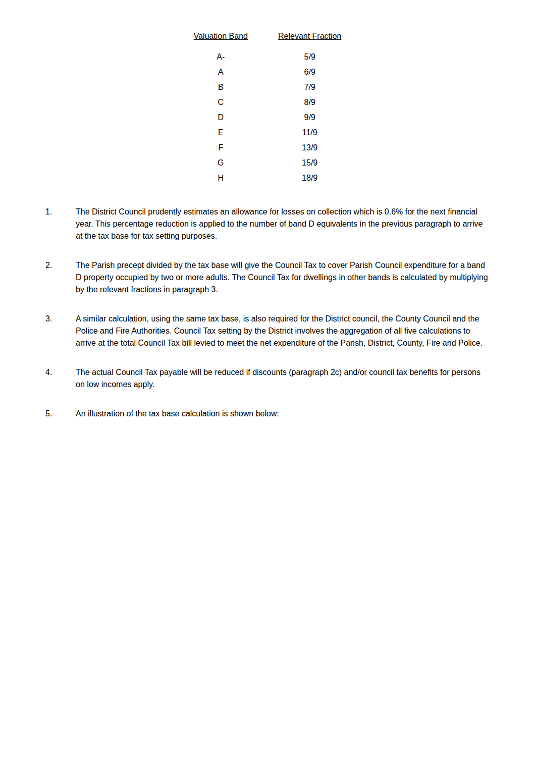| Valuation Band | Relevant Fraction |
| --- | --- |
| A- | 5/9 |
| A | 6/9 |
| B | 7/9 |
| C | 8/9 |
| D | 9/9 |
| E | 11/9 |
| F | 13/9 |
| G | 15/9 |
| H | 18/9 |
The District Council prudently estimates an allowance for losses on collection which is 0.6% for the next financial year. This percentage reduction is applied to the number of band D equivalents in the previous paragraph to arrive at the tax base for tax setting purposes.
The Parish precept divided by the tax base will give the Council Tax to cover Parish Council expenditure for a band D property occupied by two or more adults. The Council Tax for dwellings in other bands is calculated by multiplying by the relevant fractions in paragraph 3.
A similar calculation, using the same tax base, is also required for the District council, the County Council and the Police and Fire Authorities. Council Tax setting by the District involves the aggregation of all five calculations to arrive at the total Council Tax bill levied to meet the net expenditure of the Parish, District, County, Fire and Police.
The actual Council Tax payable will be reduced if discounts (paragraph 2c) and/or council tax benefits for persons on low incomes apply.
An illustration of the tax base calculation is shown below: